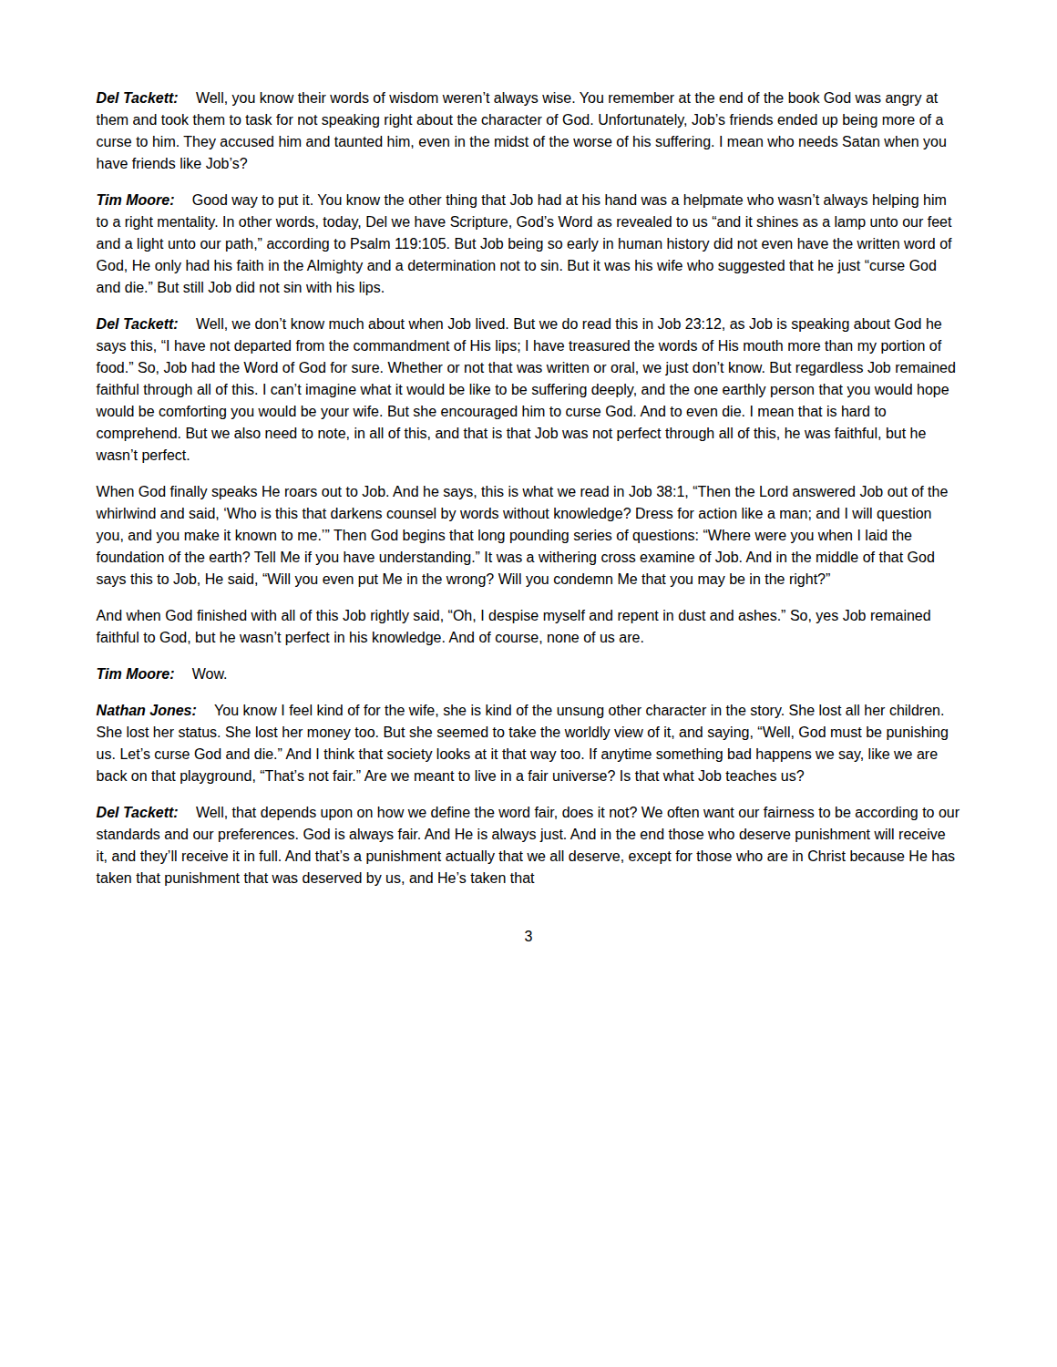Del Tackett: Well, you know their words of wisdom weren’t always wise. You remember at the end of the book God was angry at them and took them to task for not speaking right about the character of God. Unfortunately, Job’s friends ended up being more of a curse to him. They accused him and taunted him, even in the midst of the worse of his suffering. I mean who needs Satan when you have friends like Job’s?
Tim Moore: Good way to put it. You know the other thing that Job had at his hand was a helpmate who wasn’t always helping him to a right mentality. In other words, today, Del we have Scripture, God’s Word as revealed to us “and it shines as a lamp unto our feet and a light unto our path,” according to Psalm 119:105. But Job being so early in human history did not even have the written word of God, He only had his faith in the Almighty and a determination not to sin. But it was his wife who suggested that he just “curse God and die.” But still Job did not sin with his lips.
Del Tackett: Well, we don’t know much about when Job lived. But we do read this in Job 23:12, as Job is speaking about God he says this, “I have not departed from the commandment of His lips; I have treasured the words of His mouth more than my portion of food.” So, Job had the Word of God for sure. Whether or not that was written or oral, we just don’t know. But regardless Job remained faithful through all of this. I can’t imagine what it would be like to be suffering deeply, and the one earthly person that you would hope would be comforting you would be your wife. But she encouraged him to curse God. And to even die. I mean that is hard to comprehend. But we also need to note, in all of this, and that is that Job was not perfect through all of this, he was faithful, but he wasn’t perfect.
When God finally speaks He roars out to Job. And he says, this is what we read in Job 38:1, “Then the Lord answered Job out of the whirlwind and said, ‘Who is this that darkens counsel by words without knowledge? Dress for action like a man; and I will question you, and you make it known to me.’” Then God begins that long pounding series of questions: “Where were you when I laid the foundation of the earth? Tell Me if you have understanding.” It was a withering cross examine of Job. And in the middle of that God says this to Job, He said, “Will you even put Me in the wrong? Will you condemn Me that you may be in the right?”
And when God finished with all of this Job rightly said, “Oh, I despise myself and repent in dust and ashes.” So, yes Job remained faithful to God, but he wasn’t perfect in his knowledge. And of course, none of us are.
Tim Moore: Wow.
Nathan Jones: You know I feel kind of for the wife, she is kind of the unsung other character in the story. She lost all her children. She lost her status. She lost her money too. But she seemed to take the worldly view of it, and saying, “Well, God must be punishing us. Let’s curse God and die.” And I think that society looks at it that way too. If anytime something bad happens we say, like we are back on that playground, “That’s not fair.” Are we meant to live in a fair universe? Is that what Job teaches us?
Del Tackett: Well, that depends upon on how we define the word fair, does it not? We often want our fairness to be according to our standards and our preferences. God is always fair. And He is always just. And in the end those who deserve punishment will receive it, and they’ll receive it in full. And that’s a punishment actually that we all deserve, except for those who are in Christ because He has taken that punishment that was deserved by us, and He’s taken that
3